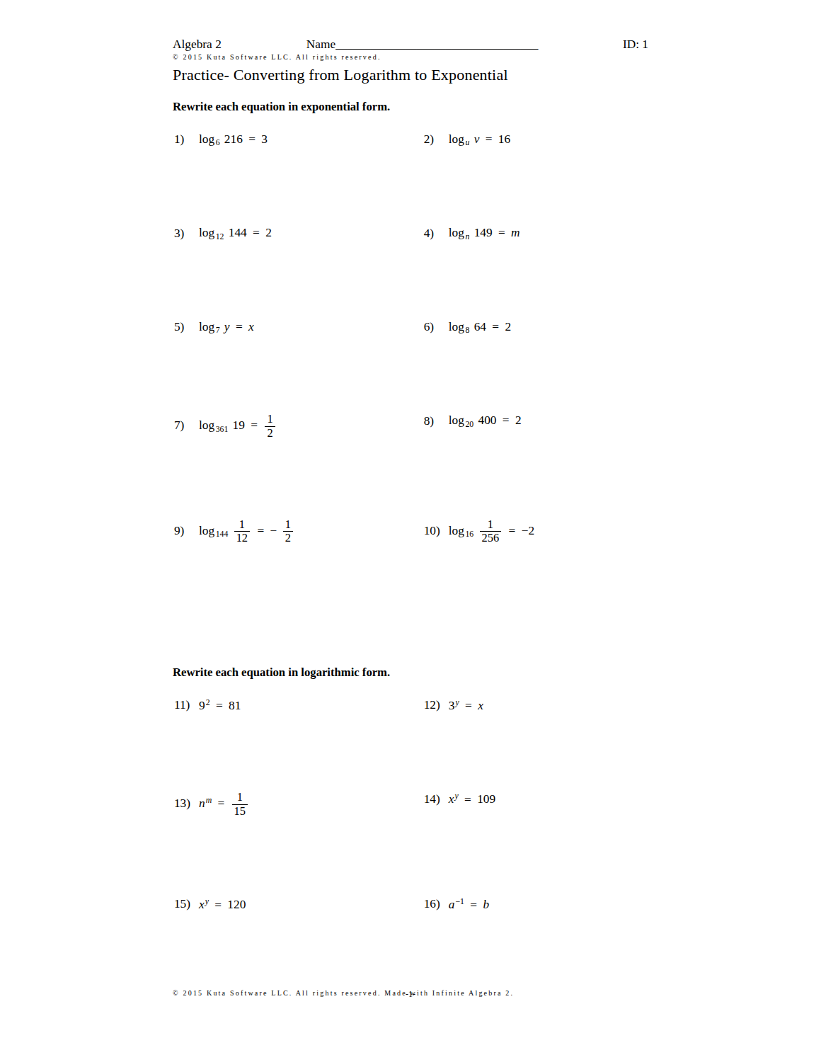Algebra 2
Name___________________________________
ID: 1
© 2015 Kuta Software LLC. All rights reserved.
Practice- Converting from Logarithm to Exponential
Rewrite each equation in exponential form.
1) log6 216 = 3
2) logu v = 16
3) log12 144 = 2
4) logn 149 = m
5) log7 y = x
6) log8 64 = 2
7) log361 19 = 12
8) log20 400 = 2
9) log144 112 = − 12
10) log16 1256 = −2
Rewrite each equation in logarithmic form.
11) 92 = 81
12) 3y = x
13) nm = 115
14) xy = 109
15) xy = 120
16) a−1 = b
© 2015 Kuta Software LLC. All rights reserved. Made with Infinite Algebra 2. -1-